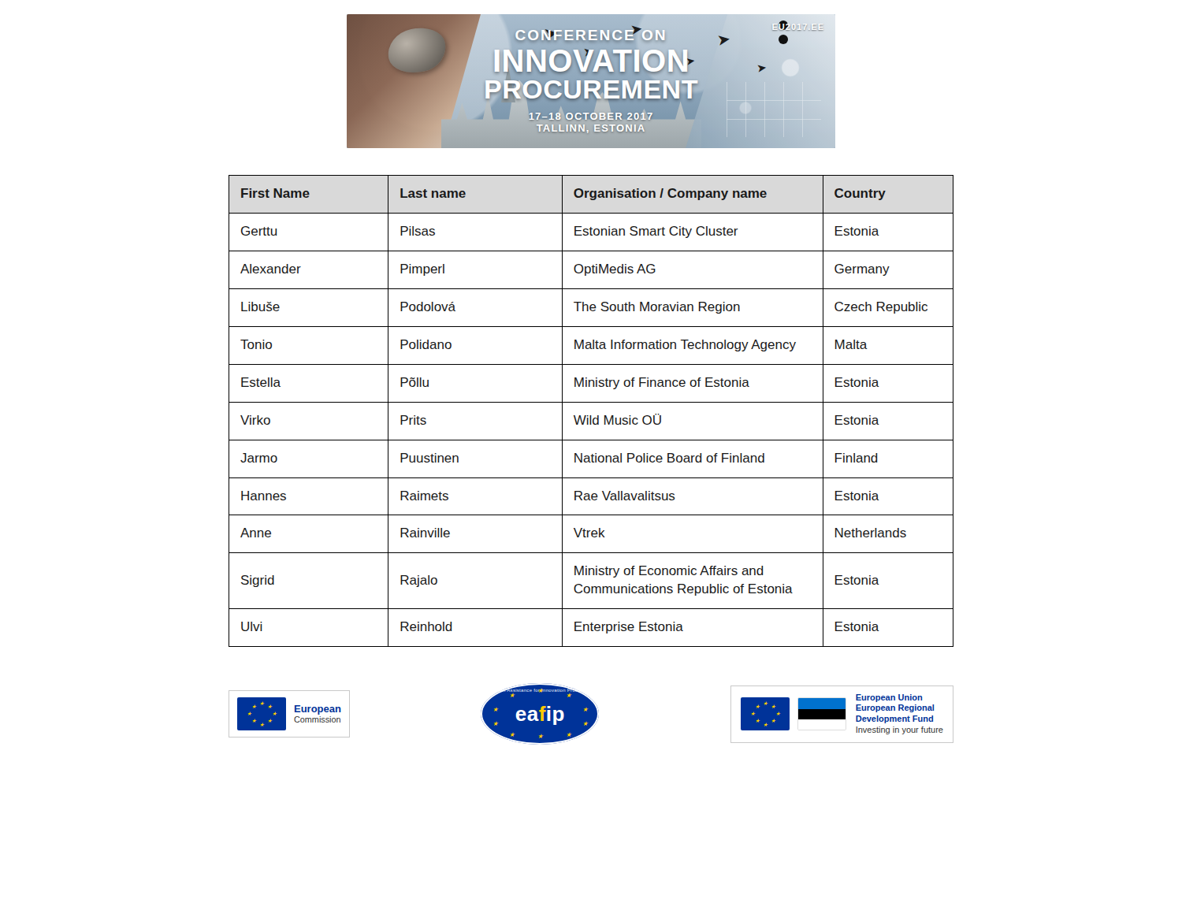➤➤➤ ➤➤➤
EU2017.EE
CONFERENCE ON INNOVATION PROCUREMENT
17–18 OCTOBER 2017
TALLINN, ESTONIA
| First Name | Last name | Organisation / Company name | Country |
| --- | --- | --- | --- |
| Gerttu | Pilsas | Estonian Smart City Cluster | Estonia |
| Alexander | Pimperl | OptiMedis AG | Germany |
| Libuše | Podolová | The South Moravian Region | Czech Republic |
| Tonio | Polidano | Malta Information Technology Agency | Malta |
| Estella | Põllu | Ministry of Finance of Estonia | Estonia |
| Virko | Prits | Wild Music OÜ | Estonia |
| Jarmo | Puustinen | National Police Board of Finland | Finland |
| Hannes | Raimets | Rae Vallavalitsus | Estonia |
| Anne | Rainville | Vtrek | Netherlands |
| Sigrid | Rajalo | Ministry of Economic Affairs and Communications Republic of Estonia | Estonia |
| Ulvi | Reinhold | Enterprise Estonia | Estonia |
★ ★ ★ ★ ★ ★ ★ ★
European
Commission
European Assistance for Innovation Procurement
★ ★ ★ ★ ★ ★ ★ ★ ★ ★
eafip
★ ★ ★ ★ ★ ★ ★ ★
European Union
European Regional
Development Fund Investing in your future